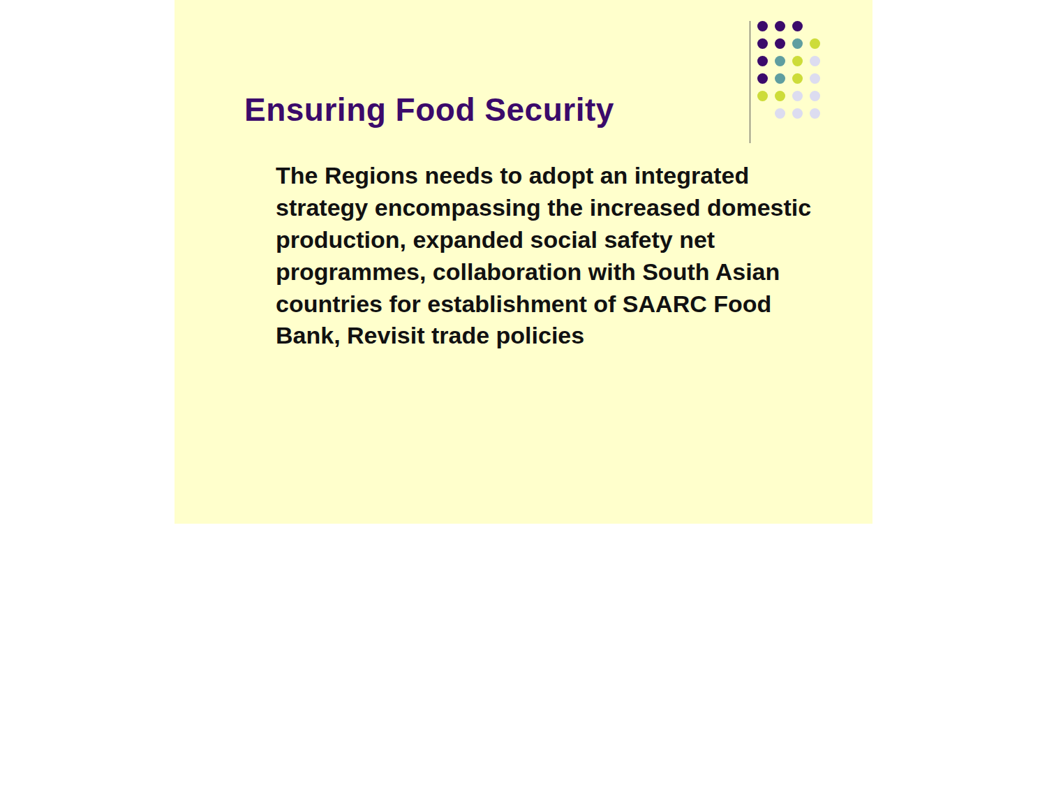Ensuring Food Security
The Regions needs to adopt an integrated strategy encompassing the increased domestic production, expanded social safety net programmes, collaboration with South Asian countries for establishment of SAARC Food Bank, Revisit trade policies